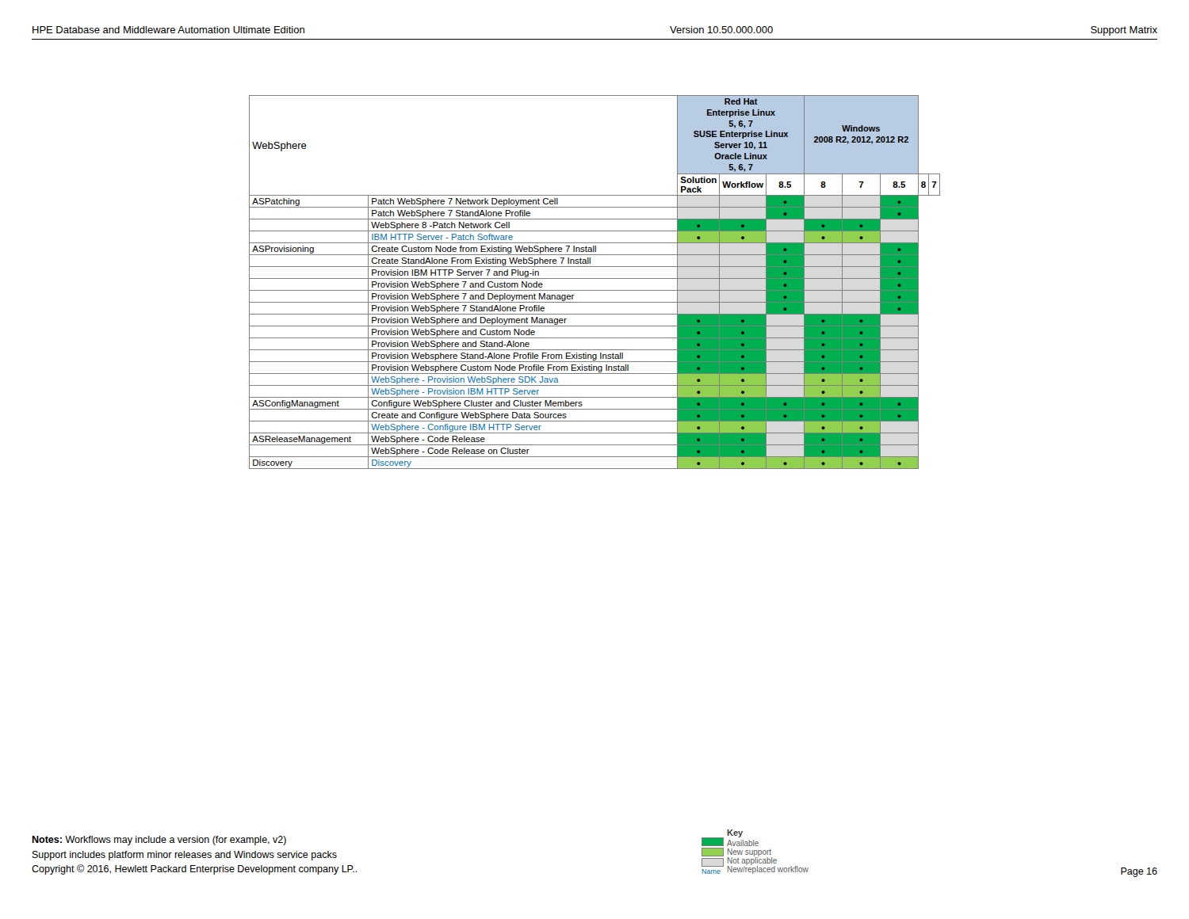HPE Database and Middleware Automation Ultimate Edition
Version 10.50.000.000
Support Matrix
| WebSphere | Red Hat Enterprise Linux 5, 6, 7 SUSE Enterprise Linux Server 10, 11 Oracle Linux 5, 6, 7 | Windows 2008 R2, 2012, 2012 R2 |
| Solution Pack | Workflow | 8.5 | 8 | 7 | 8.5 | 8 | 7 |
| ASPatching | Patch WebSphere 7 Network Deployment Cell | | | | | | |
| | Patch WebSphere 7 StandAlone Profile | | | | | | |
| | WebSphere 8 -Patch Network Cell | | | | | | |
| | IBM HTTP Server - Patch Software | | | | | | |
| ASProvisioning | Create Custom Node from Existing WebSphere 7 Install | | | | | | |
| | Create StandAlone From Existing WebSphere 7 Install | | | | | | |
| | Provision IBM HTTP Server 7 and Plug-in | | | | | | |
| | Provision WebSphere 7 and Custom Node | | | | | | |
| | Provision WebSphere 7 and Deployment Manager | | | | | | |
| | Provision WebSphere 7 StandAlone Profile | | | | | | |
| | Provision WebSphere and Deployment Manager | | | | | | |
| | Provision WebSphere and Custom Node | | | | | | |
| | Provision WebSphere and Stand-Alone | | | | | | |
| | Provision Websphere Stand-Alone Profile From Existing Install | | | | | | |
| | Provision Websphere Custom Node Profile From Existing Install | | | | | | |
| | WebSphere - Provision WebSphere SDK Java | | | | | | |
| | WebSphere - Provision IBM HTTP Server | | | | | | |
| ASConfigManagment | Configure WebSphere Cluster and Cluster Members | | | | | | |
| | Create and Configure WebSphere Data Sources | | | | | | |
| | WebSphere - Configure IBM HTTP Server | | | | | | |
| ASReleaseManagement | WebSphere - Code Release | | | | | | |
| | WebSphere - Code Release on Cluster | | | | | | |
| Discovery | Discovery | | | | | | |
Notes: Workflows may include a version (for example, v2)
Support includes platform minor releases and Windows service packs
Copyright © 2016, Hewlett Packard Enterprise Development company LP..
Name
Key
Available New support Not applicable New/replaced workflow
Page 16